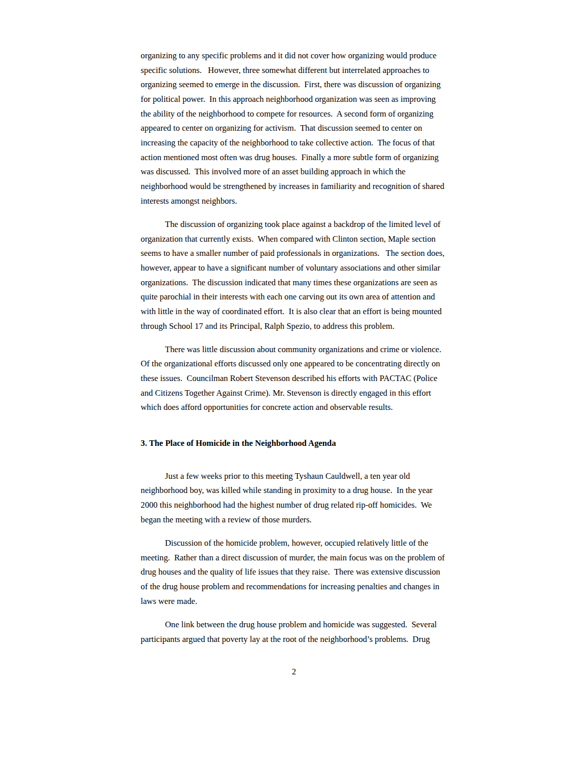organizing to any specific problems and it did not cover how organizing would produce specific solutions. However, three somewhat different but interrelated approaches to organizing seemed to emerge in the discussion. First, there was discussion of organizing for political power. In this approach neighborhood organization was seen as improving the ability of the neighborhood to compete for resources. A second form of organizing appeared to center on organizing for activism. That discussion seemed to center on increasing the capacity of the neighborhood to take collective action. The focus of that action mentioned most often was drug houses. Finally a more subtle form of organizing was discussed. This involved more of an asset building approach in which the neighborhood would be strengthened by increases in familiarity and recognition of shared interests amongst neighbors.
The discussion of organizing took place against a backdrop of the limited level of organization that currently exists. When compared with Clinton section, Maple section seems to have a smaller number of paid professionals in organizations. The section does, however, appear to have a significant number of voluntary associations and other similar organizations. The discussion indicated that many times these organizations are seen as quite parochial in their interests with each one carving out its own area of attention and with little in the way of coordinated effort. It is also clear that an effort is being mounted through School 17 and its Principal, Ralph Spezio, to address this problem.
There was little discussion about community organizations and crime or violence. Of the organizational efforts discussed only one appeared to be concentrating directly on these issues. Councilman Robert Stevenson described his efforts with PACTAC (Police and Citizens Together Against Crime). Mr. Stevenson is directly engaged in this effort which does afford opportunities for concrete action and observable results.
3. The Place of Homicide in the Neighborhood Agenda
Just a few weeks prior to this meeting Tyshaun Cauldwell, a ten year old neighborhood boy, was killed while standing in proximity to a drug house. In the year 2000 this neighborhood had the highest number of drug related rip-off homicides. We began the meeting with a review of those murders.
Discussion of the homicide problem, however, occupied relatively little of the meeting. Rather than a direct discussion of murder, the main focus was on the problem of drug houses and the quality of life issues that they raise. There was extensive discussion of the drug house problem and recommendations for increasing penalties and changes in laws were made.
One link between the drug house problem and homicide was suggested. Several participants argued that poverty lay at the root of the neighborhood’s problems. Drug
2